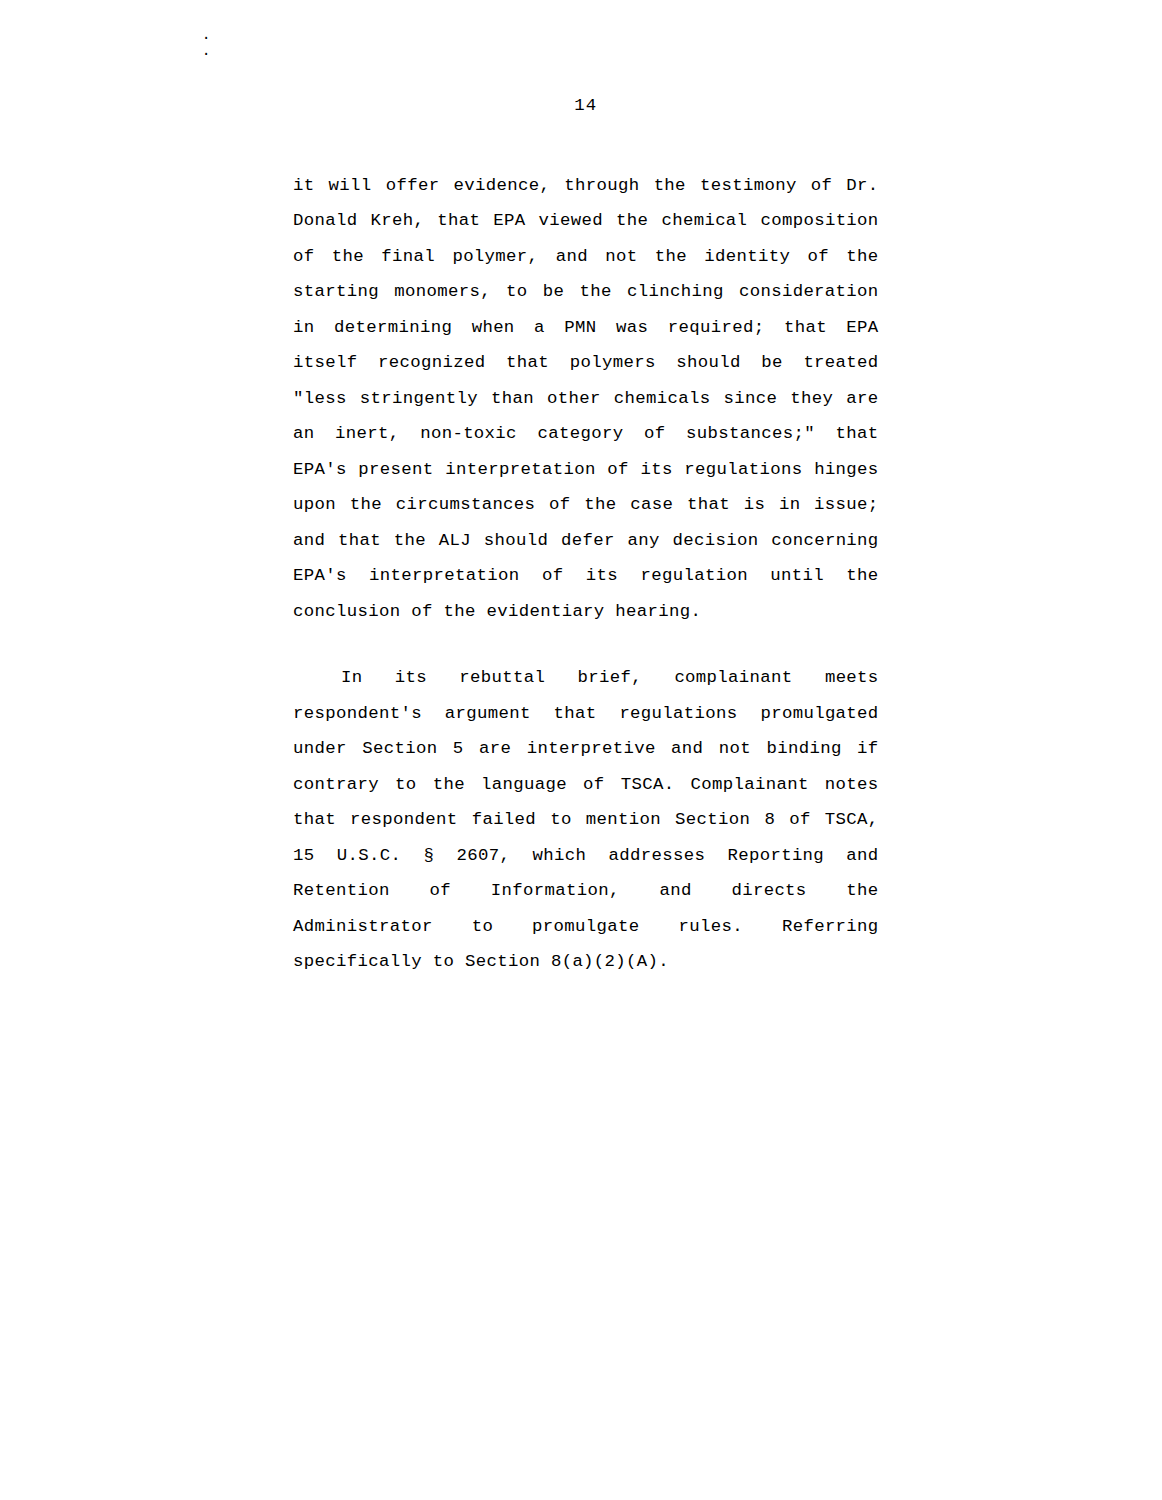. .
14
it will offer evidence, through the testimony of Dr. Donald Kreh, that EPA viewed the chemical composition of the final polymer, and not the identity of the starting monomers, to be the clinching consideration in determining when a PMN was required; that EPA itself recognized that polymers should be treated "less stringently than other chemicals since they are an inert, non-toxic category of substances;" that EPA's present interpretation of its regulations hinges upon the circumstances of the case that is in issue; and that the ALJ should defer any decision concerning EPA's interpretation of its regulation until the conclusion of the evidentiary hearing.
In its rebuttal brief, complainant meets respondent's argument that regulations promulgated under Section 5 are interpretive and not binding if contrary to the language of TSCA. Complainant notes that respondent failed to mention Section 8 of TSCA, 15 U.S.C. § 2607, which addresses Reporting and Retention of Information, and directs the Administrator to promulgate rules. Referring specifically to Section 8(a)(2)(A).